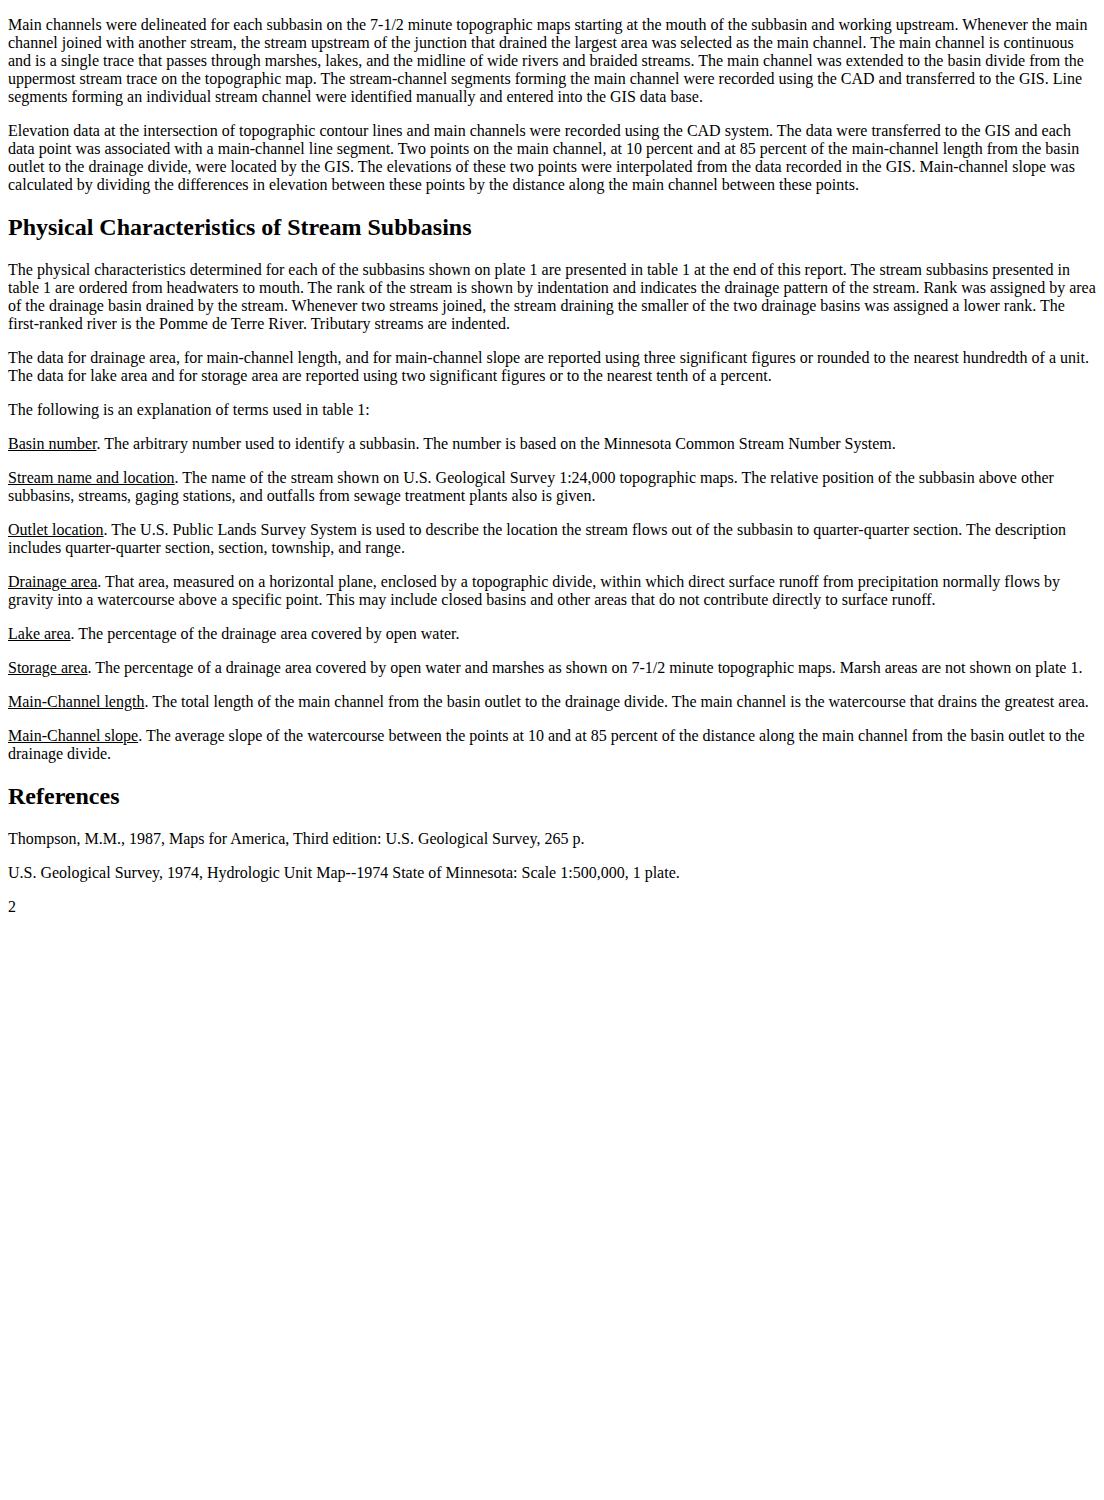Main channels were delineated for each subbasin on the 7-1/2 minute topographic maps starting at the mouth of the subbasin and working upstream. Whenever the main channel joined with another stream, the stream upstream of the junction that drained the largest area was selected as the main channel. The main channel is continuous and is a single trace that passes through marshes, lakes, and the midline of wide rivers and braided streams. The main channel was extended to the basin divide from the uppermost stream trace on the topographic map. The stream-channel segments forming the main channel were recorded using the CAD and transferred to the GIS. Line segments forming an individual stream channel were identified manually and entered into the GIS data base.
Elevation data at the intersection of topographic contour lines and main channels were recorded using the CAD system. The data were transferred to the GIS and each data point was associated with a main-channel line segment. Two points on the main channel, at 10 percent and at 85 percent of the main-channel length from the basin outlet to the drainage divide, were located by the GIS. The elevations of these two points were interpolated from the data recorded in the GIS. Main-channel slope was calculated by dividing the differences in elevation between these points by the distance along the main channel between these points.
Physical Characteristics of Stream Subbasins
The physical characteristics determined for each of the subbasins shown on plate 1 are presented in table 1 at the end of this report. The stream subbasins presented in table 1 are ordered from headwaters to mouth. The rank of the stream is shown by indentation and indicates the drainage pattern of the stream. Rank was assigned by area of the drainage basin drained by the stream. Whenever two streams joined, the stream draining the smaller of the two drainage basins was assigned a lower rank. The first-ranked river is the Pomme de Terre River. Tributary streams are indented.
The data for drainage area, for main-channel length, and for main-channel slope are reported using three significant figures or rounded to the nearest hundredth of a unit. The data for lake area and for storage area are reported using two significant figures or to the nearest tenth of a percent.
The following is an explanation of terms used in table 1:
Basin number. The arbitrary number used to identify a subbasin. The number is based on the Minnesota Common Stream Number System.
Stream name and location. The name of the stream shown on U.S. Geological Survey 1:24,000 topographic maps. The relative position of the subbasin above other subbasins, streams, gaging stations, and outfalls from sewage treatment plants also is given.
Outlet location. The U.S. Public Lands Survey System is used to describe the location the stream flows out of the subbasin to quarter-quarter section. The description includes quarter-quarter section, section, township, and range.
Drainage area. That area, measured on a horizontal plane, enclosed by a topographic divide, within which direct surface runoff from precipitation normally flows by gravity into a watercourse above a specific point. This may include closed basins and other areas that do not contribute directly to surface runoff.
Lake area. The percentage of the drainage area covered by open water.
Storage area. The percentage of a drainage area covered by open water and marshes as shown on 7-1/2 minute topographic maps. Marsh areas are not shown on plate 1.
Main-Channel length. The total length of the main channel from the basin outlet to the drainage divide. The main channel is the watercourse that drains the greatest area.
Main-Channel slope. The average slope of the watercourse between the points at 10 and at 85 percent of the distance along the main channel from the basin outlet to the drainage divide.
References
Thompson, M.M., 1987, Maps for America, Third edition: U.S. Geological Survey, 265 p.
U.S. Geological Survey, 1974, Hydrologic Unit Map--1974 State of Minnesota: Scale 1:500,000, 1 plate.
2